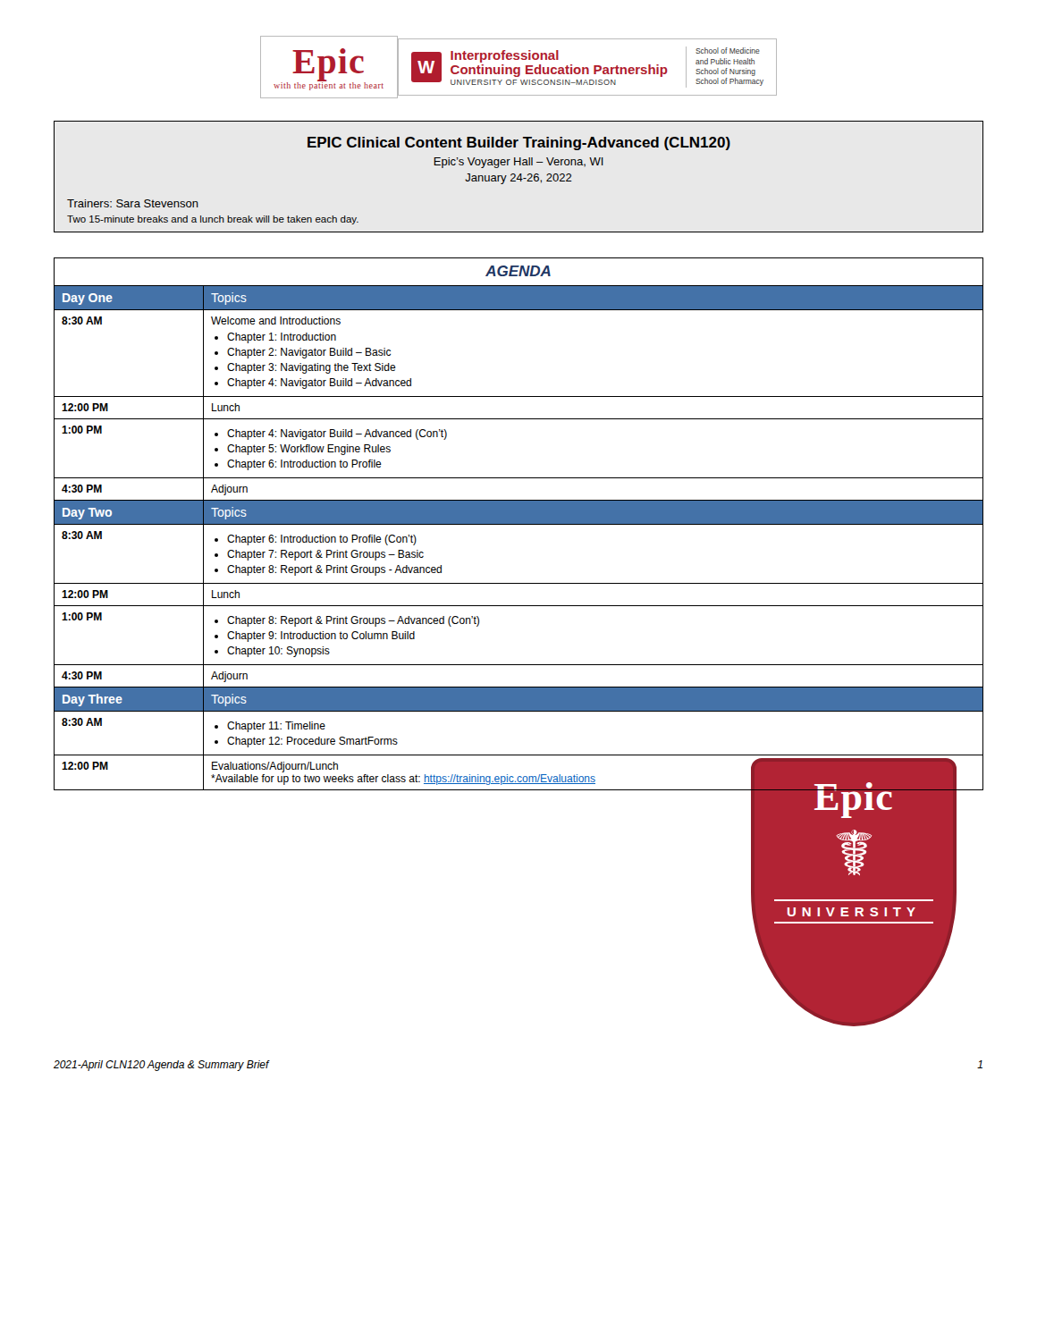Epic
with the patient at the heart
W
Interprofessional
Continuing Education Partnership
UNIVERSITY OF WISCONSIN–MADISON
School of Medicine
and Public Health
School of Nursing
School of Pharmacy
EPIC Clinical Content Builder Training-Advanced (CLN120)
Epic’s Voyager Hall – Verona, WI
January 24-26, 2022
Trainers: Sara Stevenson
Two 15-minute breaks and a lunch break will be taken each day.
Epic
☤
UNIVERSITY
| AGENDA |
| Day One | Topics |
| 8:30 AM | Welcome and Introductions Chapter 1: Introduction Chapter 2: Navigator Build – Basic Chapter 3: Navigating the Text Side Chapter 4: Navigator Build – Advanced |
| 12:00 PM | Lunch |
| 1:00 PM | Chapter 4: Navigator Build – Advanced (Con’t) Chapter 5: Workflow Engine Rules Chapter 6: Introduction to Profile |
| 4:30 PM | Adjourn |
| Day Two | Topics |
| 8:30 AM | Chapter 6: Introduction to Profile (Con’t) Chapter 7: Report & Print Groups – Basic Chapter 8: Report & Print Groups - Advanced |
| 12:00 PM | Lunch |
| 1:00 PM | Chapter 8: Report & Print Groups – Advanced (Con’t) Chapter 9: Introduction to Column Build Chapter 10: Synopsis |
| 4:30 PM | Adjourn |
| Day Three | Topics |
| 8:30 AM | Chapter 11: Timeline Chapter 12: Procedure SmartForms |
| 12:00 PM | Evaluations/Adjourn/Lunch *Available for up to two weeks after class at: https://training.epic.com/Evaluations |
2021-April CLN120 Agenda & Summary Brief
1